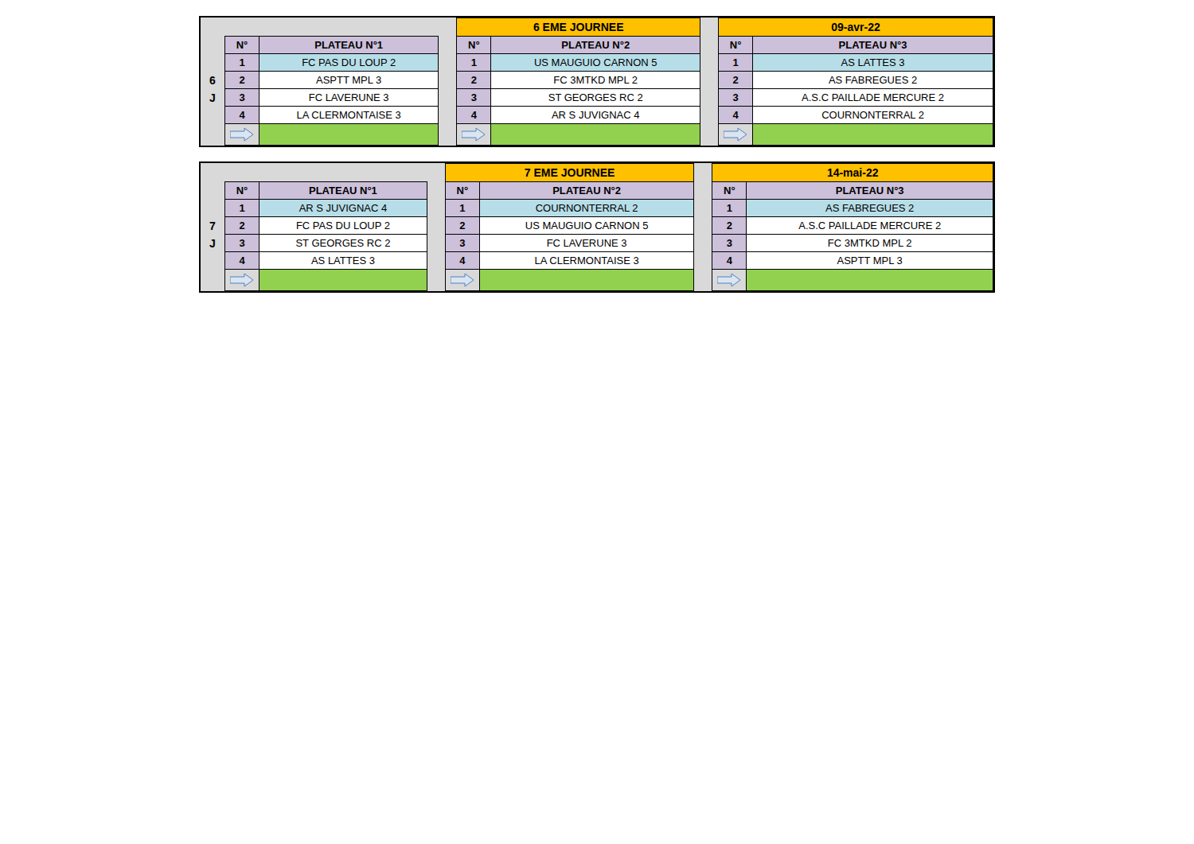| | | | 6 EME JOURNEE | | 09-avr-22 |
| | N° | PLATEAU N°1 | | N° | PLATEAU N°2 | | N° | PLATEAU N°3 |
| | 1 | FC PAS DU LOUP 2 | | 1 | US MAUGUIO CARNON 5 | | 1 | AS LATTES 3 |
| 6 | 2 | ASPTT MPL 3 | | 2 | FC 3MTKD MPL 2 | | 2 | AS FABREGUES 2 |
| J | 3 | FC LAVERUNE 3 | | 3 | ST GEORGES RC 2 | | 3 | A.S.C PAILLADE MERCURE 2 |
| | 4 | LA CLERMONTAISE 3 | | 4 | AR S JUVIGNAC 4 | | 4 | COURNONTERRAL 2 |
| | | | 7 EME JOURNEE | | 14-mai-22 |
| | N° | PLATEAU N°1 | | N° | PLATEAU N°2 | | N° | PLATEAU N°3 |
| | 1 | AR S JUVIGNAC 4 | | 1 | COURNONTERRAL 2 | | 1 | AS FABREGUES 2 |
| 7 | 2 | FC PAS DU LOUP 2 | | 2 | US MAUGUIO CARNON 5 | | 2 | A.S.C PAILLADE MERCURE 2 |
| J | 3 | ST GEORGES RC 2 | | 3 | FC LAVERUNE 3 | | 3 | FC 3MTKD MPL 2 |
| | 4 | AS LATTES 3 | | 4 | LA CLERMONTAISE 3 | | 4 | ASPTT MPL 3 |